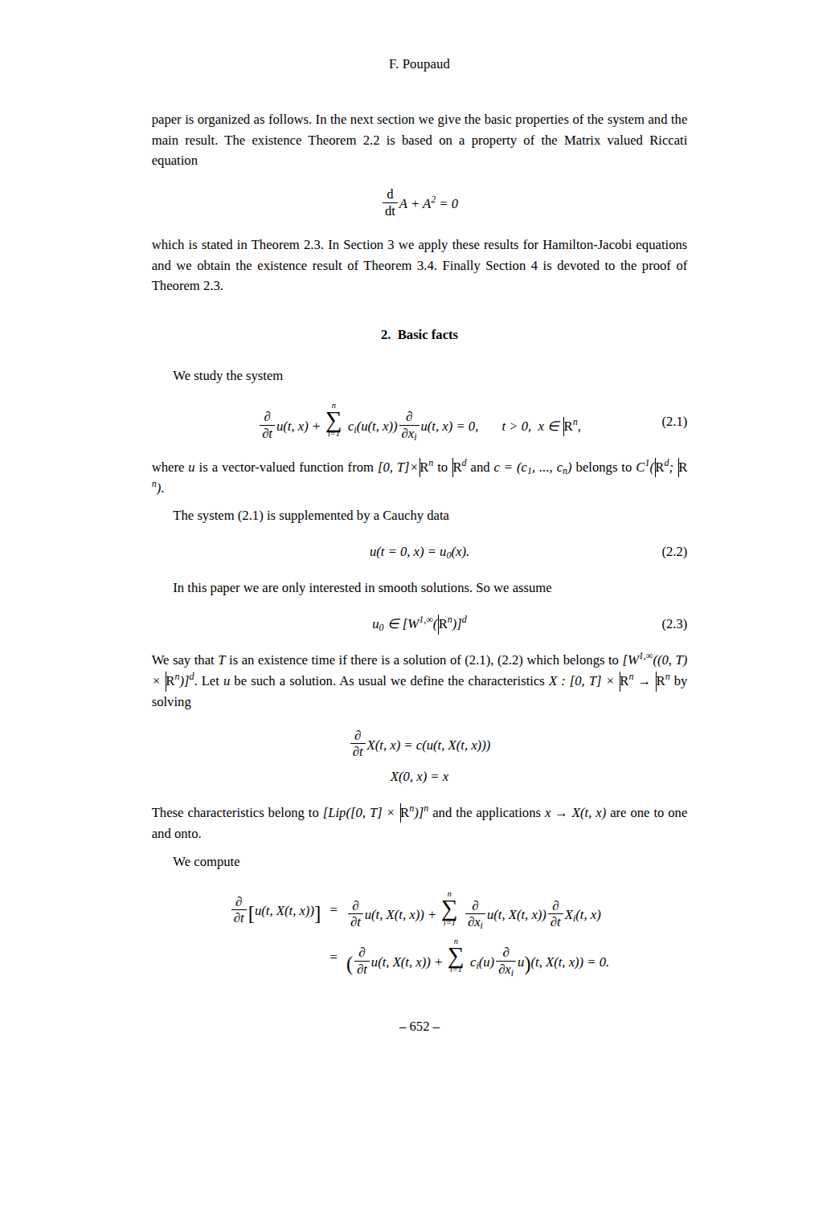F. Poupaud
paper is organized as follows. In the next section we give the basic properties of the system and the main result. The existence Theorem 2.2 is based on a property of the Matrix valued Riccati equation
ddt A + A2 = 0
which is stated in Theorem 2.3. In Section 3 we apply these results for Hamilton-Jacobi equations and we obtain the existence result of Theorem 3.4. Finally Section 4 is devoted to the proof of Theorem 2.3.
2. Basic facts
We study the system
∂∂tu(t, x) + n∑i=1 ci(u(t, x))∂∂xiu(t, x) = 0, t > 0, x ∈ n,
(2.1)
where u is a vector-valued function from [0, T]×n to d and c = (c1, ..., cn) belongs to C1(d; n).
The system (2.1) is supplemented by a Cauchy data
u(t = 0, x) = u0(x).
(2.2)
In this paper we are only interested in smooth solutions. So we assume
u0 ∈ [W1,∞(n)]d
(2.3)
We say that T is an existence time if there is a solution of (2.1), (2.2) which belongs to [W1,∞((0, T) × n)]d. Let u be such a solution. As usual we define the characteristics X : [0, T] × n → n by solving
∂∂t X(t, x) = c(u(t, X(t, x))) X(0, x) = x
These characteristics belong to [Lip([0, T] × n)]n and the applications x → X(t, x) are one to one and onto.
We compute
| ∂ ∂t [ u(t, X(t, x)) ] | = | ∂ ∂t u(t, X(t, x)) + n ∑ i=1 ∂ ∂x i u(t, X(t, x)) ∂ ∂t X i (t, x) |
| | = | ( ∂ ∂t u(t, X(t, x)) + n ∑ i=1 c i (u) ∂ ∂x i u ) (t, X(t, x)) = 0. |
– 652 –